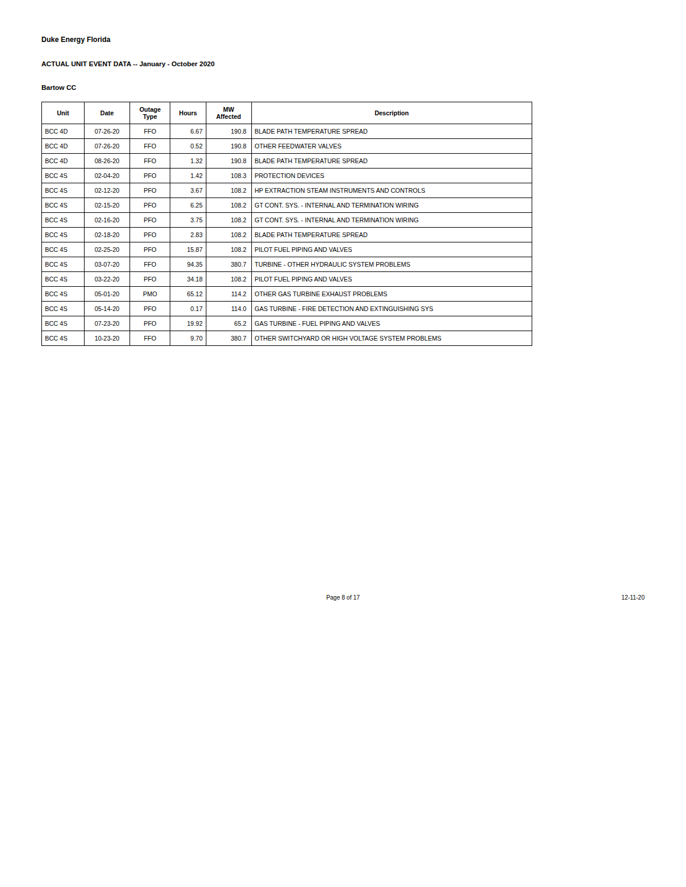Duke Energy Florida
ACTUAL UNIT EVENT DATA -- January - October 2020
Bartow CC
| Unit | Date | Outage Type | Hours | MW Affected | Description |
| --- | --- | --- | --- | --- | --- |
| BCC 4D | 07-26-20 | FFO | 6.67 | 190.8 | BLADE PATH TEMPERATURE SPREAD |
| BCC 4D | 07-26-20 | FFO | 0.52 | 190.8 | OTHER FEEDWATER VALVES |
| BCC 4D | 08-26-20 | FFO | 1.32 | 190.8 | BLADE PATH TEMPERATURE SPREAD |
| BCC 4S | 02-04-20 | PFO | 1.42 | 108.3 | PROTECTION DEVICES |
| BCC 4S | 02-12-20 | PFO | 3.67 | 108.2 | HP EXTRACTION STEAM INSTRUMENTS AND CONTROLS |
| BCC 4S | 02-15-20 | PFO | 6.25 | 108.2 | GT CONT. SYS. - INTERNAL AND TERMINATION WIRING |
| BCC 4S | 02-16-20 | PFO | 3.75 | 108.2 | GT CONT. SYS. - INTERNAL AND TERMINATION WIRING |
| BCC 4S | 02-18-20 | PFO | 2.83 | 108.2 | BLADE PATH TEMPERATURE SPREAD |
| BCC 4S | 02-25-20 | PFO | 15.87 | 108.2 | PILOT FUEL PIPING AND VALVES |
| BCC 4S | 03-07-20 | FFO | 94.35 | 380.7 | TURBINE - OTHER HYDRAULIC SYSTEM PROBLEMS |
| BCC 4S | 03-22-20 | PFO | 34.18 | 108.2 | PILOT FUEL PIPING AND VALVES |
| BCC 4S | 05-01-20 | PMO | 65.12 | 114.2 | OTHER GAS TURBINE EXHAUST PROBLEMS |
| BCC 4S | 05-14-20 | PFO | 0.17 | 114.0 | GAS TURBINE - FIRE DETECTION AND EXTINGUISHING SYS |
| BCC 4S | 07-23-20 | PFO | 19.92 | 65.2 | GAS TURBINE - FUEL PIPING AND VALVES |
| BCC 4S | 10-23-20 | FFO | 9.70 | 380.7 | OTHER SWITCHYARD OR HIGH VOLTAGE SYSTEM PROBLEMS |
Page 8 of 17
12-11-20